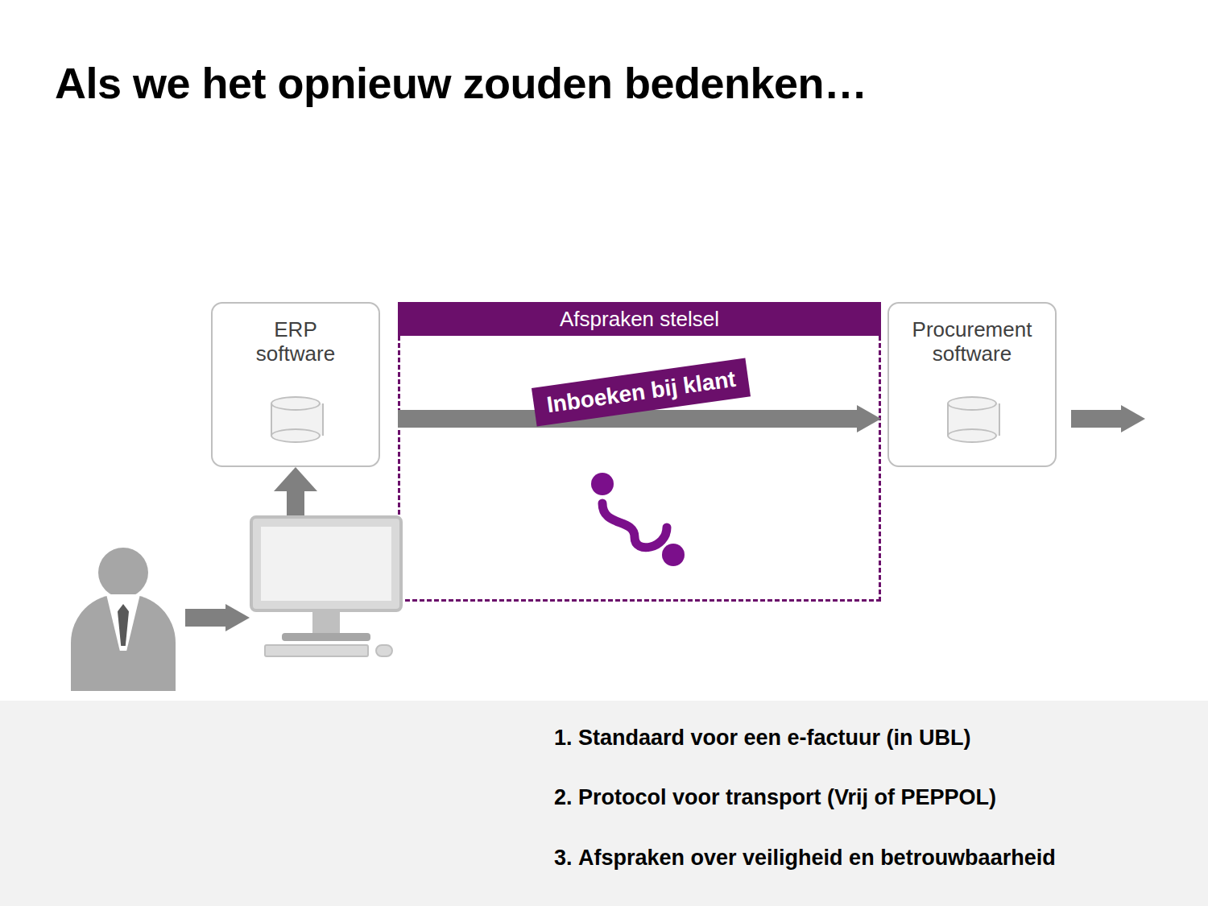Als we het opnieuw zouden bedenken…
ERP
software
Procurement
software
Afspraken stelsel
Inboeken bij klant
Standaard voor een e-factuur (in UBL)
Protocol voor transport (Vrij of PEPPOL)
Afspraken over veiligheid en betrouwbaarheid